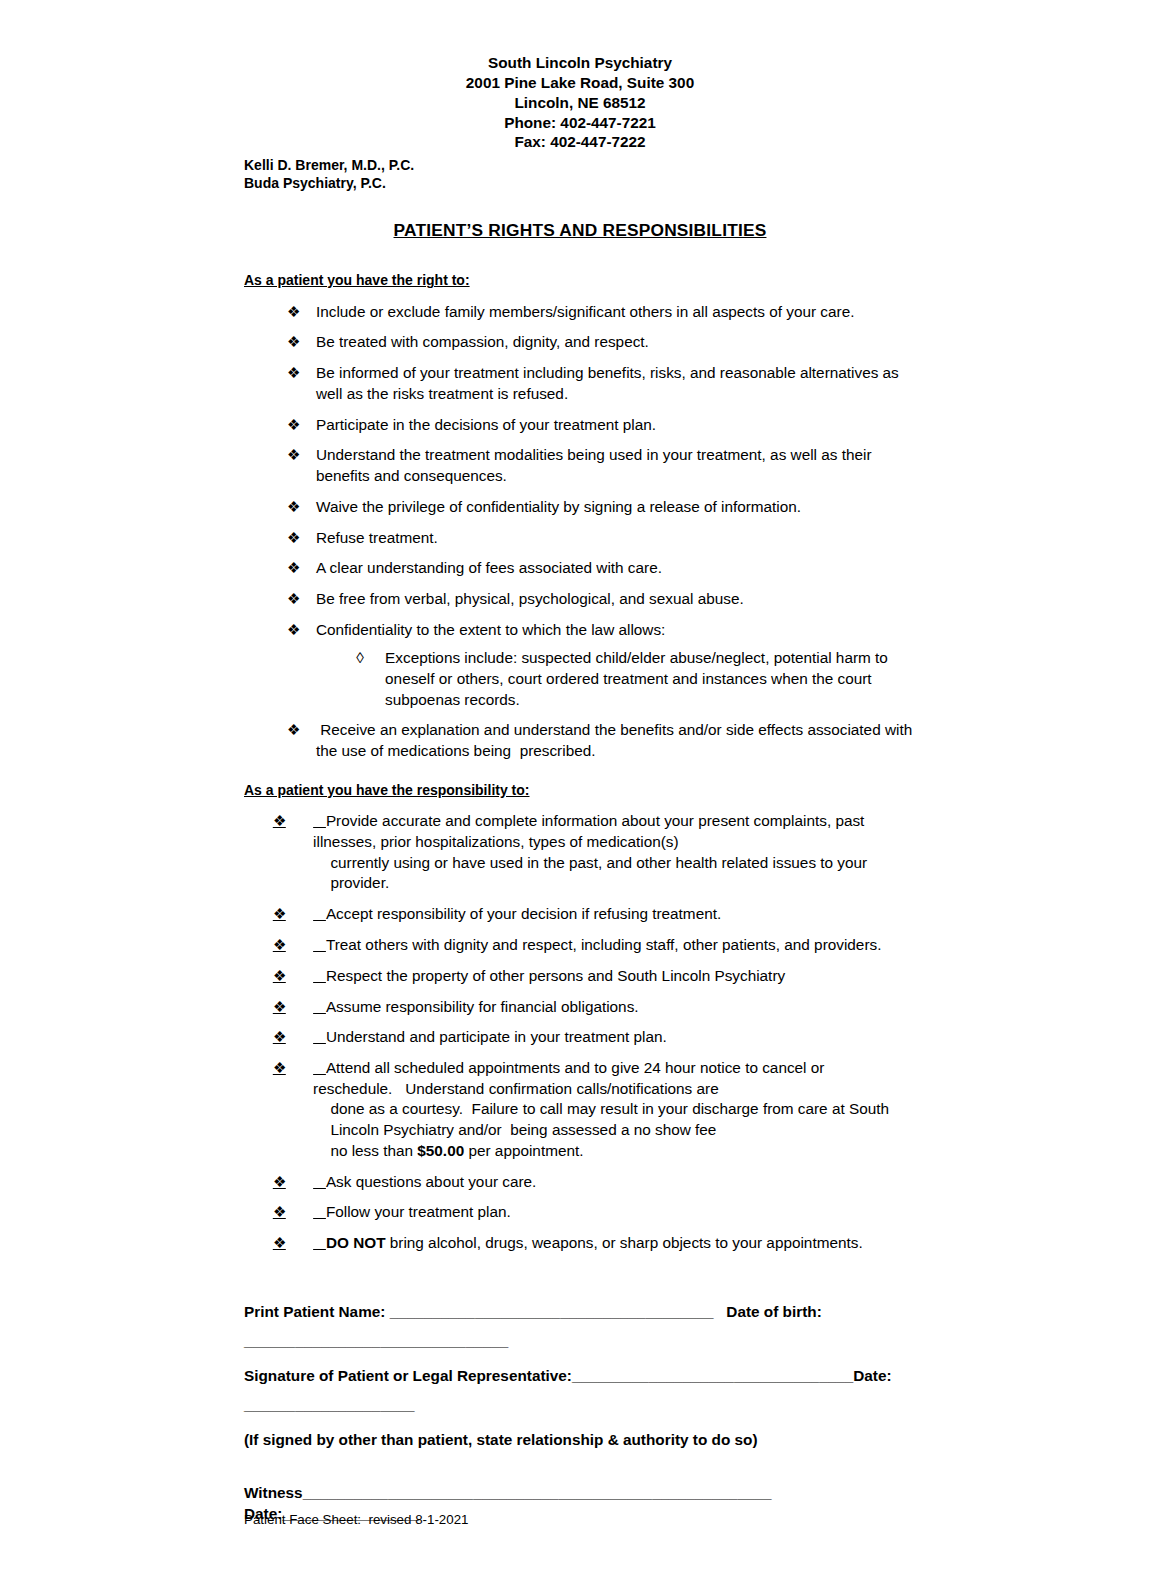South Lincoln Psychiatry
2001 Pine Lake Road, Suite 300
Lincoln, NE 68512
Phone: 402-447-7221
Fax: 402-447-7222
Kelli D. Bremer, M.D., P.C.
Buda Psychiatry, P.C.
PATIENT’S RIGHTS AND RESPONSIBILITIES
As a patient you have the right to:
Include or exclude family members/significant others in all aspects of your care.
Be treated with compassion, dignity, and respect.
Be informed of your treatment including benefits, risks, and reasonable alternatives as well as the risks treatment is refused.
Participate in the decisions of your treatment plan.
Understand the treatment modalities being used in your treatment, as well as their benefits and consequences.
Waive the privilege of confidentiality by signing a release of information.
Refuse treatment.
A clear understanding of fees associated with care.
Be free from verbal, physical, psychological, and sexual abuse.
Confidentiality to the extent to which the law allows:
Exceptions include: suspected child/elder abuse/neglect, potential harm to oneself or others, court ordered treatment and instances when the court subpoenas records.
Receive an explanation and understand the benefits and/or side effects associated with the use of medications being prescribed.
As a patient you have the responsibility to:
Provide accurate and complete information about your present complaints, past illnesses, prior hospitalizations, types of medication(s) currently using or have used in the past, and other health related issues to your provider.
Accept responsibility of your decision if refusing treatment.
Treat others with dignity and respect, including staff, other patients, and providers.
Respect the property of other persons and South Lincoln Psychiatry
Assume responsibility for financial obligations.
Understand and participate in your treatment plan.
Attend all scheduled appointments and to give 24 hour notice to cancel or reschedule. Understand confirmation calls/notifications are done as a courtesy. Failure to call may result in your discharge from care at South Lincoln Psychiatry and/or being assessed a no show fee no less than $50.00 per appointment.
Ask questions about your care.
Follow your treatment plan.
DO NOT bring alcohol, drugs, weapons, or sharp objects to your appointments.
Print Patient Name: ______________________________________ Date of birth: _______________________________
Signature of Patient or Legal Representative:_________________________________Date: ____________________
(If signed by other than patient, state relationship & authority to do so)
Witness_______________________________________________________ Date:________________
Patient Face Sheet: revised 8-1-2021